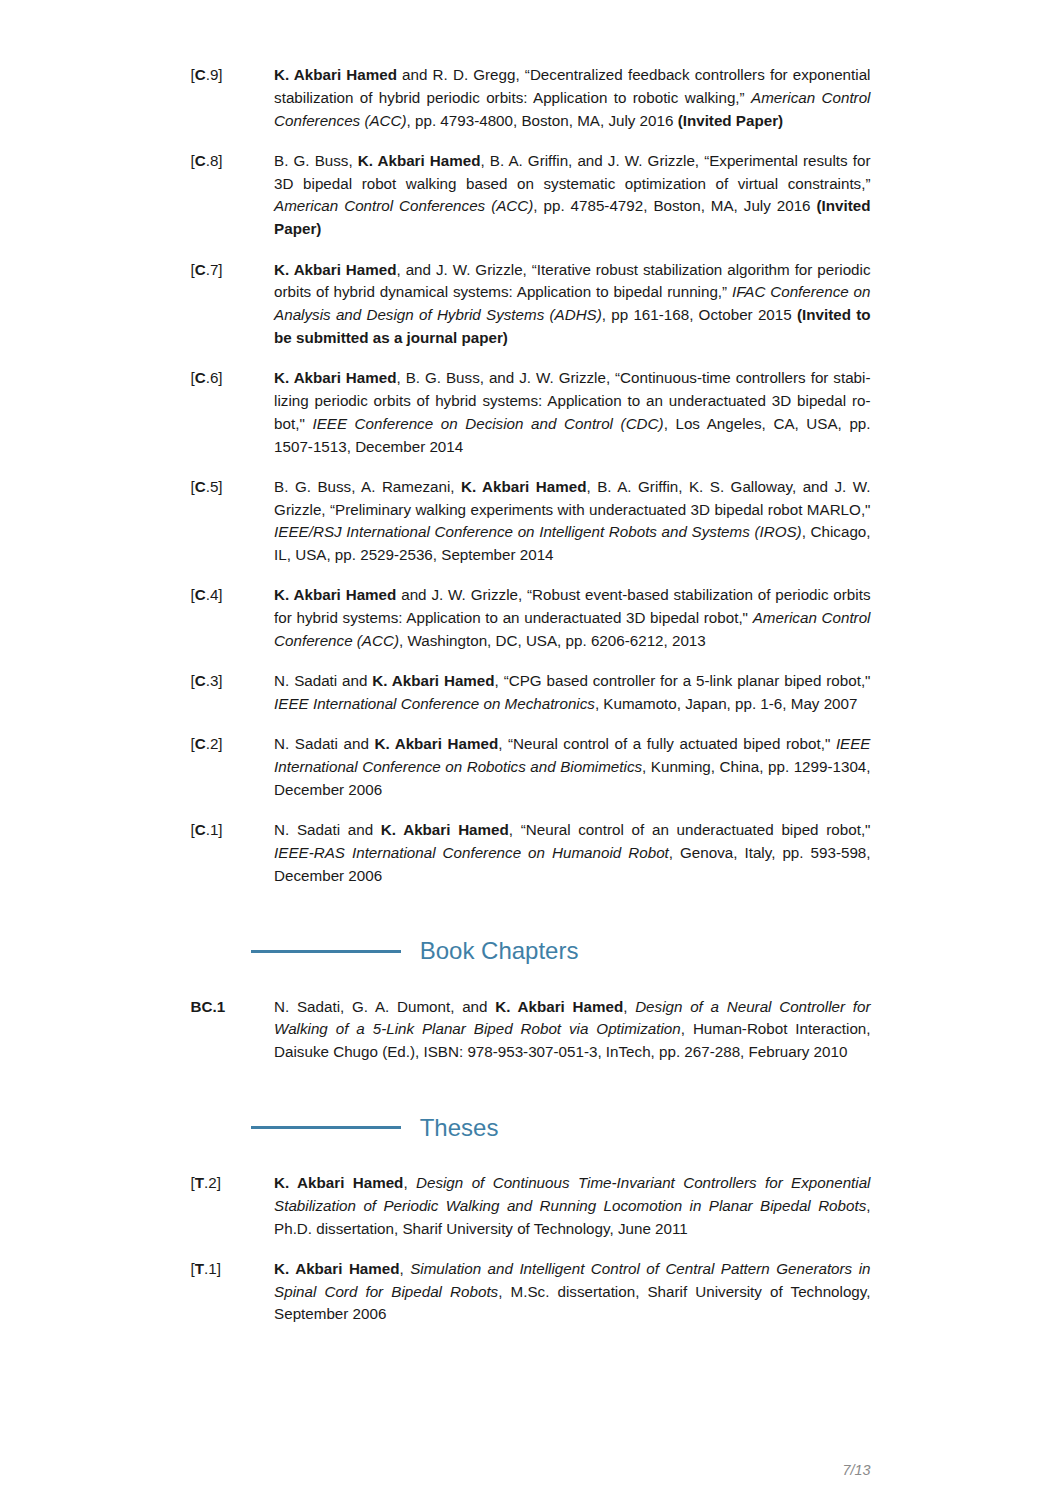[C.9] K. Akbari Hamed and R. D. Gregg, “Decentralized feedback controllers for exponential stabilization of hybrid periodic orbits: Application to robotic walking,” American Control Conferences (ACC), pp. 4793-4800, Boston, MA, July 2016 (Invited Paper)
[C.8] B. G. Buss, K. Akbari Hamed, B. A. Griffin, and J. W. Grizzle, “Experimental results for 3D bipedal robot walking based on systematic optimization of virtual constraints,” American Control Conferences (ACC), pp. 4785-4792, Boston, MA, July 2016 (Invited Paper)
[C.7] K. Akbari Hamed, and J. W. Grizzle, “Iterative robust stabilization algorithm for periodic orbits of hybrid dynamical systems: Application to bipedal running,” IFAC Conference on Analysis and Design of Hybrid Systems (ADHS), pp 161-168, October 2015 (Invited to be submitted as a journal paper)
[C.6] K. Akbari Hamed, B. G. Buss, and J. W. Grizzle, “Continuous-time controllers for stabilizing periodic orbits of hybrid systems: Application to an underactuated 3D bipedal robot," IEEE Conference on Decision and Control (CDC), Los Angeles, CA, USA, pp. 1507-1513, December 2014
[C.5] B. G. Buss, A. Ramezani, K. Akbari Hamed, B. A. Griffin, K. S. Galloway, and J. W. Grizzle, “Preliminary walking experiments with underactuated 3D bipedal robot MARLO," IEEE/RSJ International Conference on Intelligent Robots and Systems (IROS), Chicago, IL, USA, pp. 2529-2536, September 2014
[C.4] K. Akbari Hamed and J. W. Grizzle, “Robust event-based stabilization of periodic orbits for hybrid systems: Application to an underactuated 3D bipedal robot," American Control Conference (ACC), Washington, DC, USA, pp. 6206-6212, 2013
[C.3] N. Sadati and K. Akbari Hamed, “CPG based controller for a 5-link planar biped robot," IEEE International Conference on Mechatronics, Kumamoto, Japan, pp. 1-6, May 2007
[C.2] N. Sadati and K. Akbari Hamed, “Neural control of a fully actuated biped robot," IEEE International Conference on Robotics and Biomimetics, Kunming, China, pp. 1299-1304, December 2006
[C.1] N. Sadati and K. Akbari Hamed, “Neural control of an underactuated biped robot," IEEE-RAS International Conference on Humanoid Robot, Genova, Italy, pp. 593-598, December 2006
Book Chapters
BC.1 N. Sadati, G. A. Dumont, and K. Akbari Hamed, Design of a Neural Controller for Walking of a 5-Link Planar Biped Robot via Optimization, Human-Robot Interaction, Daisuke Chugo (Ed.), ISBN: 978-953-307-051-3, InTech, pp. 267-288, February 2010
Theses
[T.2] K. Akbari Hamed, Design of Continuous Time-Invariant Controllers for Exponential Stabilization of Periodic Walking and Running Locomotion in Planar Bipedal Robots, Ph.D. dissertation, Sharif University of Technology, June 2011
[T.1] K. Akbari Hamed, Simulation and Intelligent Control of Central Pattern Generators in Spinal Cord for Bipedal Robots, M.Sc. dissertation, Sharif University of Technology, September 2006
7/13